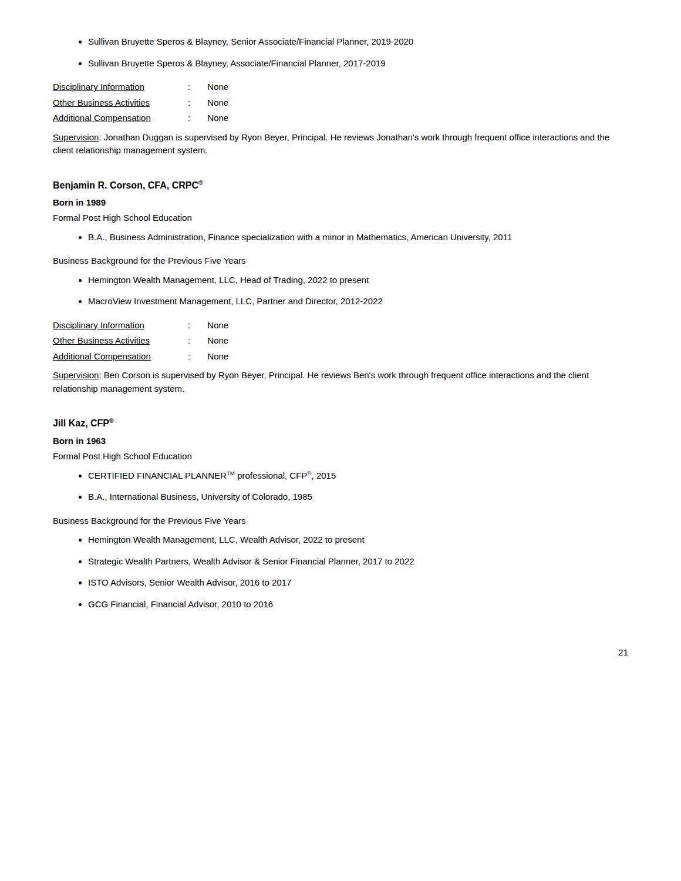Sullivan Bruyette Speros & Blayney, Senior Associate/Financial Planner, 2019-2020
Sullivan Bruyette Speros & Blayney, Associate/Financial Planner, 2017-2019
Disciplinary Information: None
Other Business Activities: None
Additional Compensation: None
Supervision: Jonathan Duggan is supervised by Ryon Beyer, Principal. He reviews Jonathan's work through frequent office interactions and the client relationship management system.
Benjamin R. Corson, CFA, CRPC®
Born in 1989
Formal Post High School Education
B.A., Business Administration, Finance specialization with a minor in Mathematics, American University, 2011
Business Background for the Previous Five Years
Hemington Wealth Management, LLC, Head of Trading, 2022 to present
MacroView Investment Management, LLC, Partner and Director, 2012-2022
Disciplinary Information: None
Other Business Activities: None
Additional Compensation: None
Supervision: Ben Corson is supervised by Ryon Beyer, Principal. He reviews Ben's work through frequent office interactions and the client relationship management system.
Jill Kaz, CFP®
Born in 1963
Formal Post High School Education
CERTIFIED FINANCIAL PLANNERTM professional, CFP®, 2015
B.A., International Business, University of Colorado, 1985
Business Background for the Previous Five Years
Hemington Wealth Management, LLC, Wealth Advisor, 2022 to present
Strategic Wealth Partners, Wealth Advisor & Senior Financial Planner, 2017 to 2022
ISTO Advisors, Senior Wealth Advisor, 2016 to 2017
GCG Financial, Financial Advisor, 2010 to 2016
21